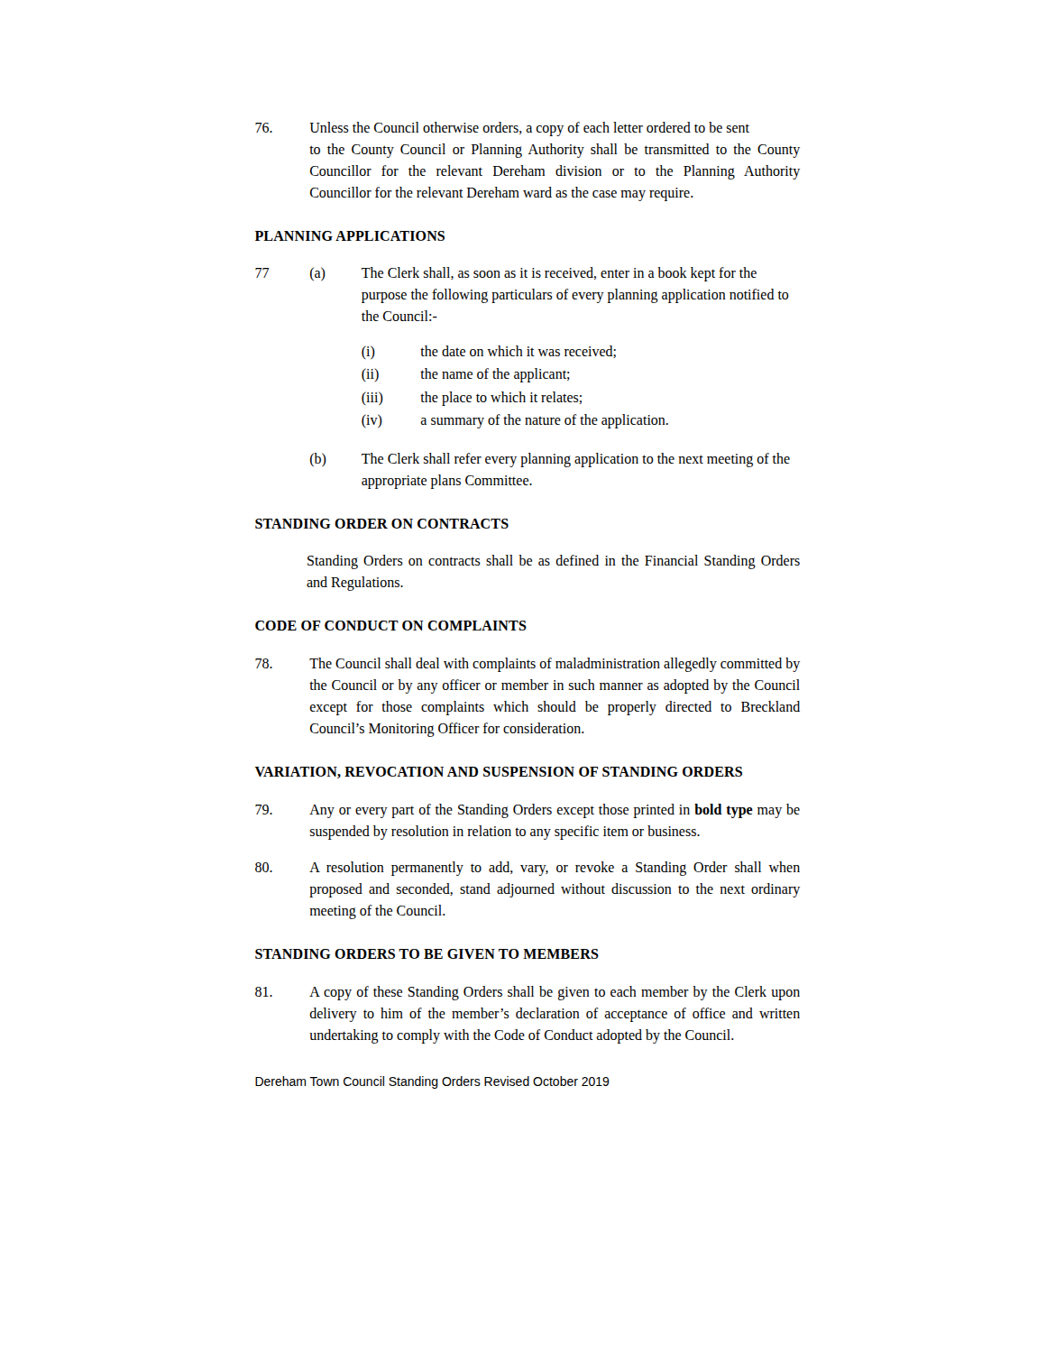76.
Unless the Council otherwise orders, a copy of each letter ordered to be sent to the County Council or Planning Authority shall be transmitted to the County Councillor for the relevant Dereham division or to the Planning Authority Councillor for the relevant Dereham ward as the case may require.
PLANNING APPLICATIONS
77
(a)
The Clerk shall, as soon as it is received, enter in a book kept for the purpose the following particulars of every planning application notified to the Council:-
(i) the date on which it was received;
(ii) the name of the applicant;
(iii) the place to which it relates;
(iv) a summary of the nature of the application.
(b)
The Clerk shall refer every planning application to the next meeting of the appropriate plans Committee.
STANDING ORDER ON CONTRACTS
Standing Orders on contracts shall be as defined in the Financial Standing Orders and Regulations.
CODE OF CONDUCT ON COMPLAINTS
78.
The Council shall deal with complaints of maladministration allegedly committed by the Council or by any officer or member in such manner as adopted by the Council except for those complaints which should be properly directed to Breckland Council’s Monitoring Officer for consideration.
VARIATION, REVOCATION AND SUSPENSION OF STANDING ORDERS
79.
Any or every part of the Standing Orders except those printed in bold type may be suspended by resolution in relation to any specific item or business.
80.
A resolution permanently to add, vary, or revoke a Standing Order shall when proposed and seconded, stand adjourned without discussion to the next ordinary meeting of the Council.
STANDING ORDERS TO BE GIVEN TO MEMBERS
81.
A copy of these Standing Orders shall be given to each member by the Clerk upon delivery to him of the member’s declaration of acceptance of office and written undertaking to comply with the Code of Conduct adopted by the Council.
Dereham Town Council Standing Orders Revised October 2019